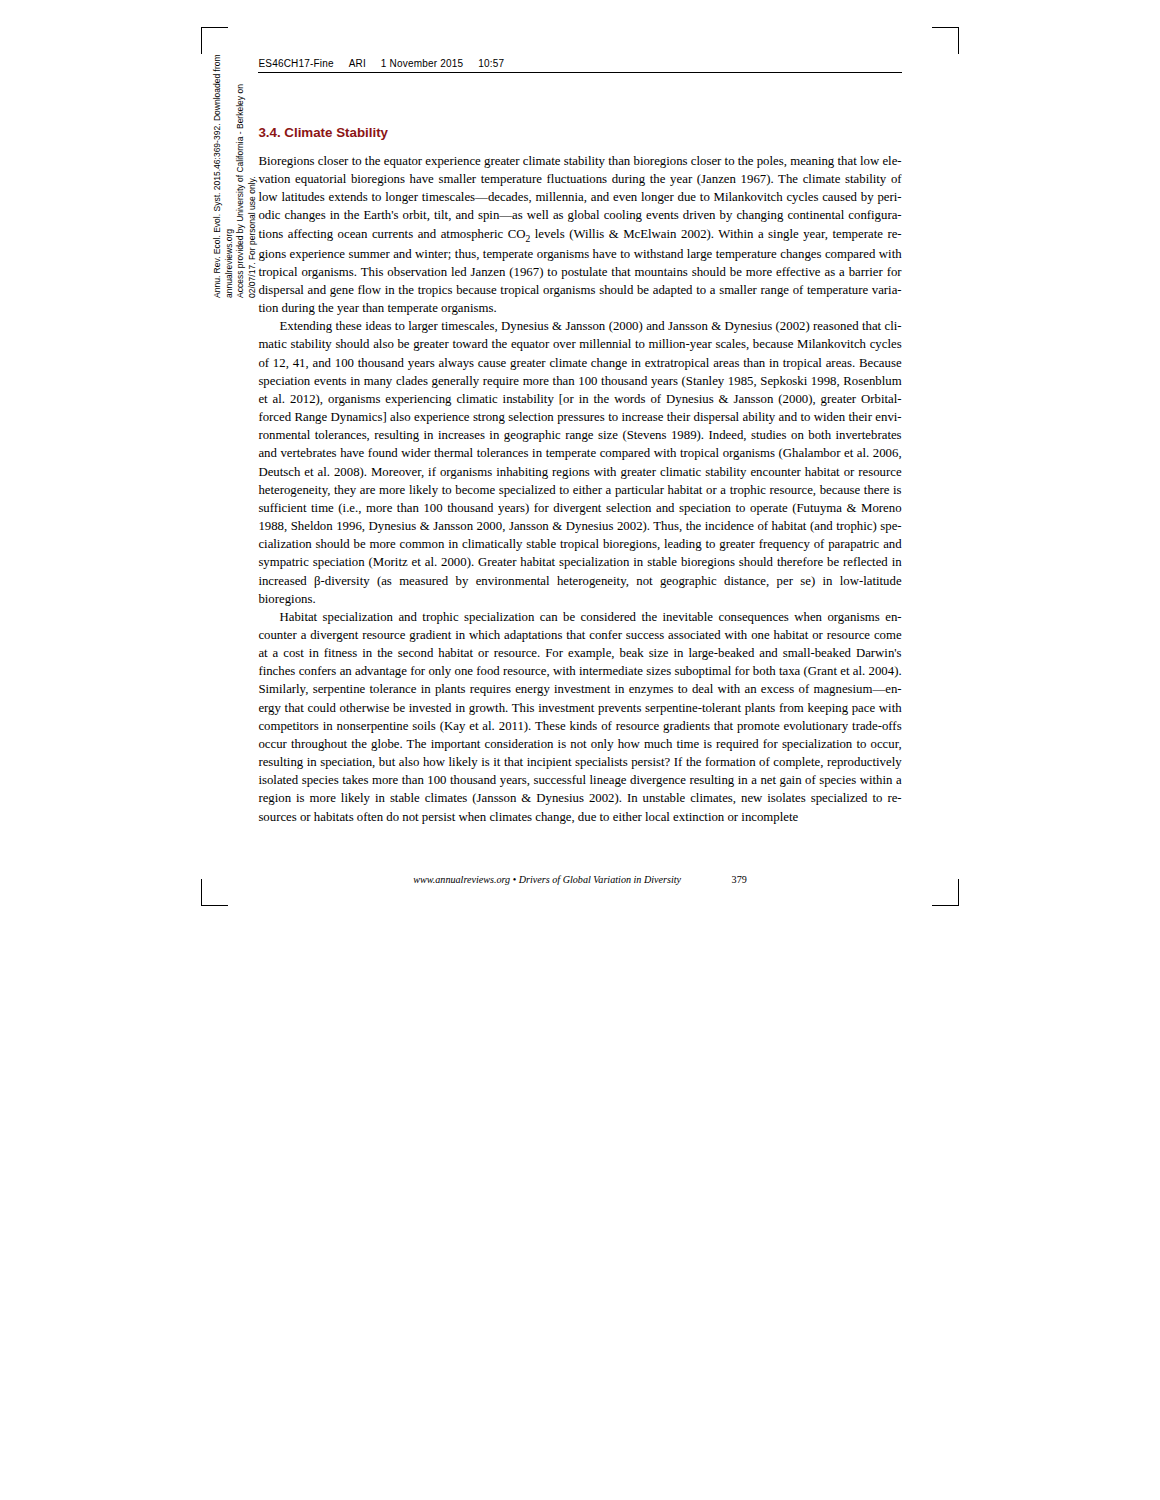ES46CH17-Fine ARI 1 November 2015 10:57
Annu. Rev. Ecol. Evol. Syst. 2015.46:369-392. Downloaded from annualreviews.org
Access provided by University of California - Berkeley on 02/07/17. For personal use only.
3.4. Climate Stability
Bioregions closer to the equator experience greater climate stability than bioregions closer to the poles, meaning that low elevation equatorial bioregions have smaller temperature fluctuations during the year (Janzen 1967). The climate stability of low latitudes extends to longer timescales—decades, millennia, and even longer due to Milankovitch cycles caused by periodic changes in the Earth's orbit, tilt, and spin—as well as global cooling events driven by changing continental configurations affecting ocean currents and atmospheric CO2 levels (Willis & McElwain 2002). Within a single year, temperate regions experience summer and winter; thus, temperate organisms have to withstand large temperature changes compared with tropical organisms. This observation led Janzen (1967) to postulate that mountains should be more effective as a barrier for dispersal and gene flow in the tropics because tropical organisms should be adapted to a smaller range of temperature variation during the year than temperate organisms.
Extending these ideas to larger timescales, Dynesius & Jansson (2000) and Jansson & Dynesius (2002) reasoned that climatic stability should also be greater toward the equator over millennial to million-year scales, because Milankovitch cycles of 12, 41, and 100 thousand years always cause greater climate change in extratropical areas than in tropical areas. Because speciation events in many clades generally require more than 100 thousand years (Stanley 1985, Sepkoski 1998, Rosenblum et al. 2012), organisms experiencing climatic instability [or in the words of Dynesius & Jansson (2000), greater Orbital-forced Range Dynamics] also experience strong selection pressures to increase their dispersal ability and to widen their environmental tolerances, resulting in increases in geographic range size (Stevens 1989). Indeed, studies on both invertebrates and vertebrates have found wider thermal tolerances in temperate compared with tropical organisms (Ghalambor et al. 2006, Deutsch et al. 2008). Moreover, if organisms inhabiting regions with greater climatic stability encounter habitat or resource heterogeneity, they are more likely to become specialized to either a particular habitat or a trophic resource, because there is sufficient time (i.e., more than 100 thousand years) for divergent selection and speciation to operate (Futuyma & Moreno 1988, Sheldon 1996, Dynesius & Jansson 2000, Jansson & Dynesius 2002). Thus, the incidence of habitat (and trophic) specialization should be more common in climatically stable tropical bioregions, leading to greater frequency of parapatric and sympatric speciation (Moritz et al. 2000). Greater habitat specialization in stable bioregions should therefore be reflected in increased β-diversity (as measured by environmental heterogeneity, not geographic distance, per se) in low-latitude bioregions.
Habitat specialization and trophic specialization can be considered the inevitable consequences when organisms encounter a divergent resource gradient in which adaptations that confer success associated with one habitat or resource come at a cost in fitness in the second habitat or resource. For example, beak size in large-beaked and small-beaked Darwin's finches confers an advantage for only one food resource, with intermediate sizes suboptimal for both taxa (Grant et al. 2004). Similarly, serpentine tolerance in plants requires energy investment in enzymes to deal with an excess of magnesium—energy that could otherwise be invested in growth. This investment prevents serpentine-tolerant plants from keeping pace with competitors in nonserpentine soils (Kay et al. 2011). These kinds of resource gradients that promote evolutionary trade-offs occur throughout the globe. The important consideration is not only how much time is required for specialization to occur, resulting in speciation, but also how likely is it that incipient specialists persist? If the formation of complete, reproductively isolated species takes more than 100 thousand years, successful lineage divergence resulting in a net gain of species within a region is more likely in stable climates (Jansson & Dynesius 2002). In unstable climates, new isolates specialized to resources or habitats often do not persist when climates change, due to either local extinction or incomplete
www.annualreviews.org • Drivers of Global Variation in Diversity 379